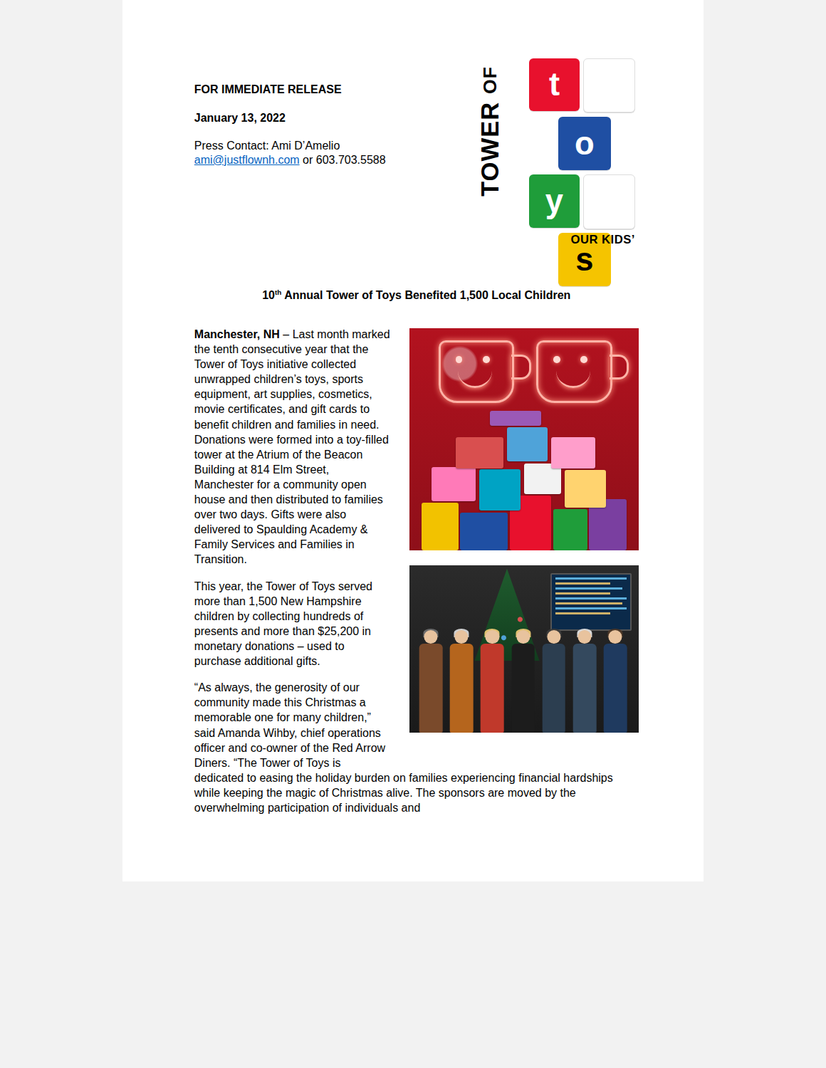FOR IMMEDIATE RELEASE
January 13, 2022
Press Contact: Ami D’Amelio
ami@justflownh.com or 603.703.5588
TOWER OF
t
o
y
s
OUR KIDS’
10th Annual Tower of Toys Benefited 1,500 Local Children
Toy tower display at the Red Arrow Diner.
Tower of Toys organizers and sponsors.
Manchester, NH – Last month marked the tenth consecutive year that the Tower of Toys initiative collected unwrapped children’s toys, sports equipment, art supplies, cosmetics, movie certificates, and gift cards to benefit children and families in need. Donations were formed into a toy-filled tower at the Atrium of the Beacon Building at 814 Elm Street, Manchester for a community open house and then distributed to families over two days. Gifts were also delivered to Spaulding Academy & Family Services and Families in Transition.
This year, the Tower of Toys served more than 1,500 New Hampshire children by collecting hundreds of presents and more than $25,200 in monetary donations – used to purchase additional gifts.
“As always, the generosity of our community made this Christmas a memorable one for many children,” said Amanda Wihby, chief operations officer and co-owner of the Red Arrow Diners. “The Tower of Toys is dedicated to easing the holiday burden on families experiencing financial hardships while keeping the magic of Christmas alive. The sponsors are moved by the overwhelming participation of individuals and